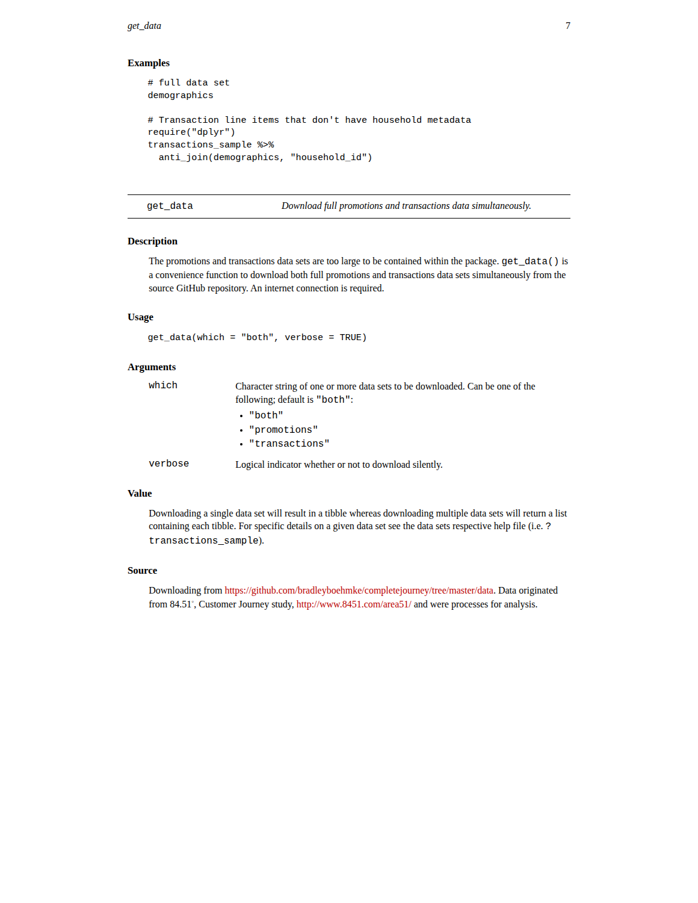get_data 7
Examples
# full data set
demographics

# Transaction line items that don't have household metadata
require("dplyr")
transactions_sample %>%
  anti_join(demographics, "household_id")
get_data Download full promotions and transactions data simultaneously.
Description
The promotions and transactions data sets are too large to be contained within the package. get_data() is a convenience function to download both full promotions and transactions data sets simultaneously from the source GitHub repository. An internet connection is required.
Usage
get_data(which = "both", verbose = TRUE)
Arguments
which
Character string of one or more data sets to be downloaded. Can be one of the following; default is "both":
"both"
"promotions"
"transactions"
verbose
Logical indicator whether or not to download silently.
Value
Downloading a single data set will result in a tibble whereas downloading multiple data sets will return a list containing each tibble. For specific details on a given data set see the data sets respective help file (i.e. ?transactions_sample).
Source
Downloading from https://github.com/bradleyboehmke/completejourney/tree/master/data. Data originated from 84.51◦, Customer Journey study, http://www.8451.com/area51/ and were processes for analysis.